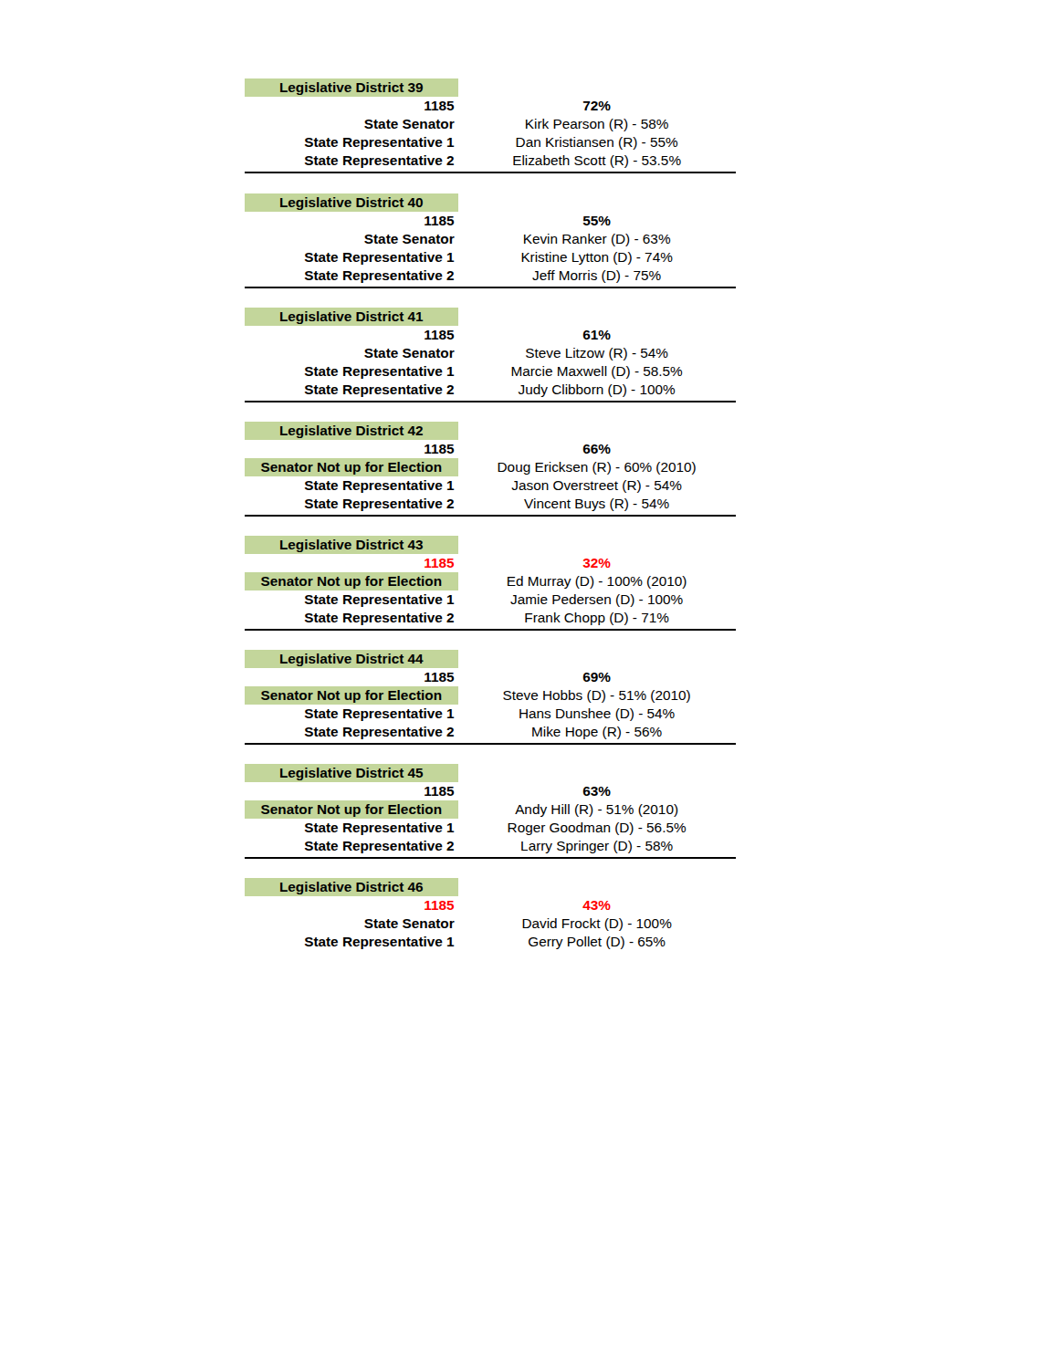| Legislative District 39 | |
| 1185 | 72% |
| State Senator | Kirk Pearson (R) - 58% |
| State Representative 1 | Dan Kristiansen (R) - 55% |
| State Representative 2 | Elizabeth Scott (R) - 53.5% |
| Legislative District 40 | |
| 1185 | 55% |
| State Senator | Kevin Ranker (D) - 63% |
| State Representative 1 | Kristine Lytton (D) - 74% |
| State Representative 2 | Jeff Morris (D) - 75% |
| Legislative District 41 | |
| 1185 | 61% |
| State Senator | Steve Litzow (R) - 54% |
| State Representative 1 | Marcie Maxwell (D) - 58.5% |
| State Representative 2 | Judy Clibborn (D) - 100% |
| Legislative District 42 | |
| 1185 | 66% |
| Senator Not up for Election | Doug Ericksen (R) - 60% (2010) |
| State Representative 1 | Jason Overstreet (R) - 54% |
| State Representative 2 | Vincent Buys (R) - 54% |
| Legislative District 43 | |
| 1185 | 32% |
| Senator Not up for Election | Ed Murray (D) - 100% (2010) |
| State Representative 1 | Jamie Pedersen (D) - 100% |
| State Representative 2 | Frank Chopp (D) - 71% |
| Legislative District 44 | |
| 1185 | 69% |
| Senator Not up for Election | Steve Hobbs (D) - 51% (2010) |
| State Representative 1 | Hans Dunshee (D) - 54% |
| State Representative 2 | Mike Hope (R) - 56% |
| Legislative District 45 | |
| 1185 | 63% |
| Senator Not up for Election | Andy Hill (R) - 51% (2010) |
| State Representative 1 | Roger Goodman (D) - 56.5% |
| State Representative 2 | Larry Springer (D) - 58% |
| Legislative District 46 | |
| 1185 | 43% |
| State Senator | David Frockt (D) - 100% |
| State Representative 1 | Gerry Pollet (D) - 65% |